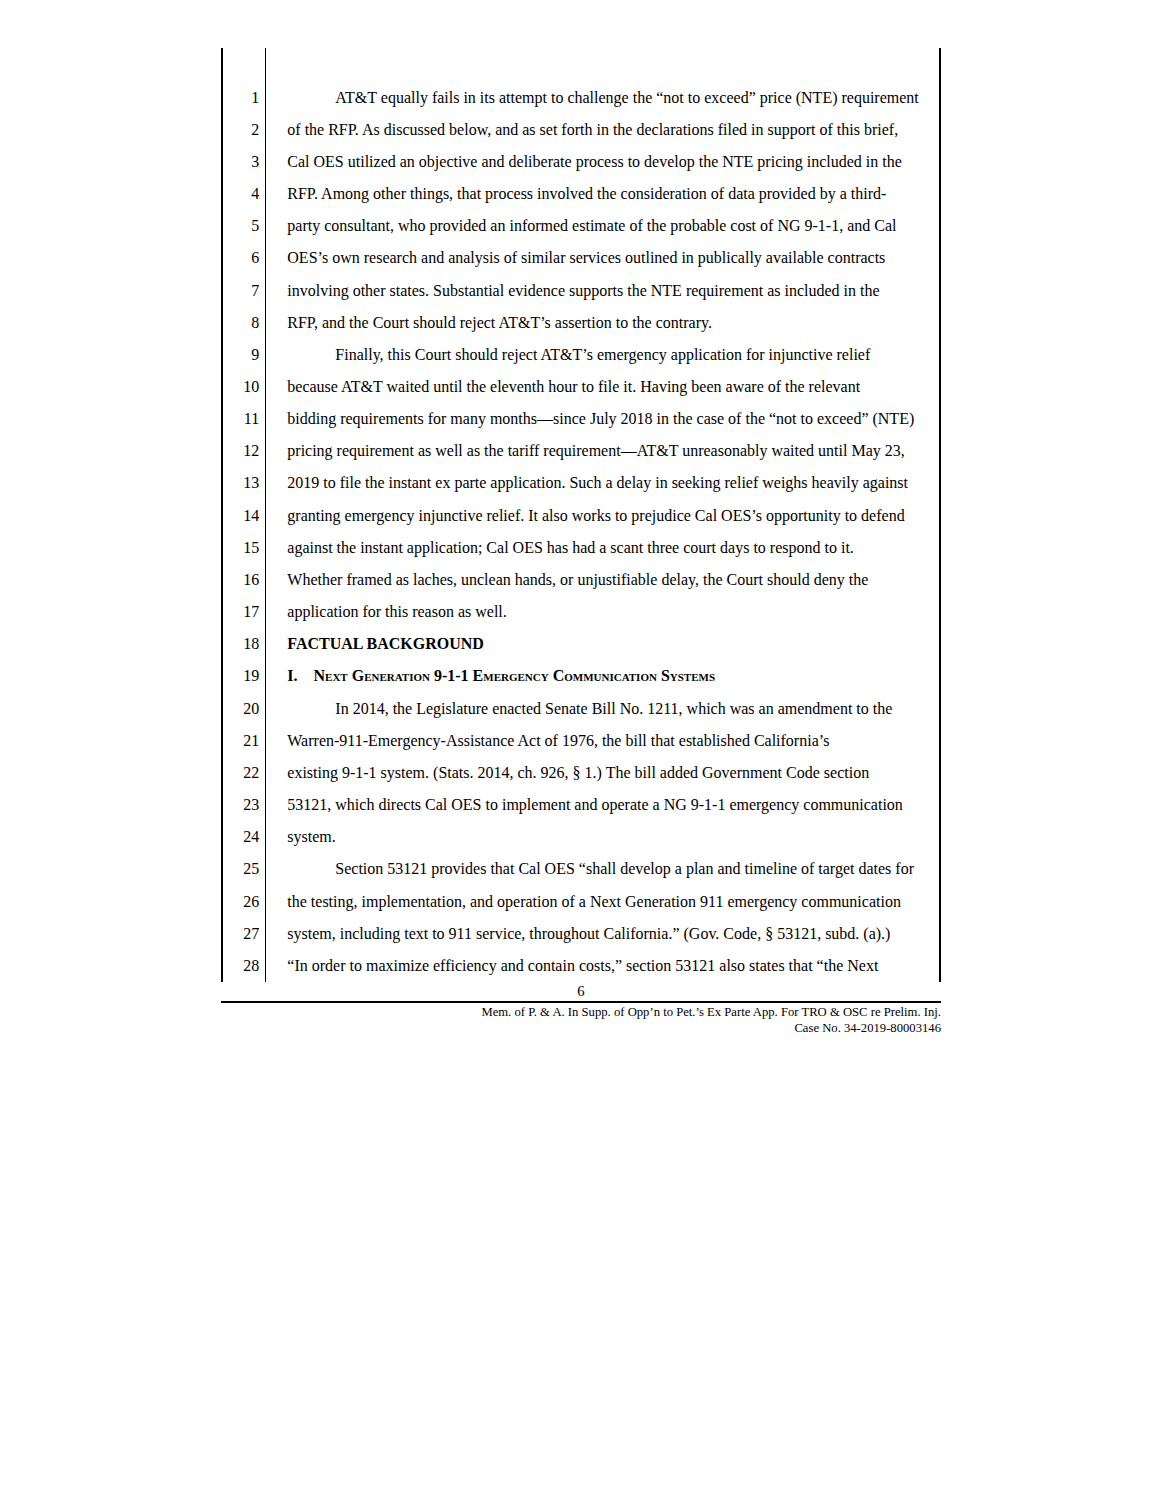1
2
3
4
5
6
7
8
9
10
11
12
13
14
15
16
17
18
19
20
21
22
23
24
25
26
27
28
AT&T equally fails in its attempt to challenge the “not to exceed” price (NTE) requirement
of the RFP. As discussed below, and as set forth in the declarations filed in support of this brief,
Cal OES utilized an objective and deliberate process to develop the NTE pricing included in the
RFP. Among other things, that process involved the consideration of data provided by a third-
party consultant, who provided an informed estimate of the probable cost of NG 9-1-1, and Cal
OES’s own research and analysis of similar services outlined in publically available contracts
involving other states. Substantial evidence supports the NTE requirement as included in the
RFP, and the Court should reject AT&T’s assertion to the contrary.
Finally, this Court should reject AT&T’s emergency application for injunctive relief
because AT&T waited until the eleventh hour to file it. Having been aware of the relevant
bidding requirements for many months—since July 2018 in the case of the “not to exceed” (NTE)
pricing requirement as well as the tariff requirement—AT&T unreasonably waited until May 23,
2019 to file the instant ex parte application. Such a delay in seeking relief weighs heavily against
granting emergency injunctive relief. It also works to prejudice Cal OES’s opportunity to defend
against the instant application; Cal OES has had a scant three court days to respond to it.
Whether framed as laches, unclean hands, or unjustifiable delay, the Court should deny the
application for this reason as well.
FACTUAL BACKGROUND
I. Next Generation 9-1-1 Emergency Communication Systems
In 2014, the Legislature enacted Senate Bill No. 1211, which was an amendment to the
Warren-911-Emergency-Assistance Act of 1976, the bill that established California’s
existing 9-1-1 system. (Stats. 2014, ch. 926, § 1.) The bill added Government Code section
53121, which directs Cal OES to implement and operate a NG 9-1-1 emergency communication
system.
Section 53121 provides that Cal OES “shall develop a plan and timeline of target dates for
the testing, implementation, and operation of a Next Generation 911 emergency communication
system, including text to 911 service, throughout California.” (Gov. Code, § 53121, subd. (a).)
“In order to maximize efficiency and contain costs,” section 53121 also states that “the Next
6
Mem. of P. & A. In Supp. of Opp’n to Pet.’s Ex Parte App. For TRO & OSC re Prelim. Inj.
Case No. 34-2019-80003146